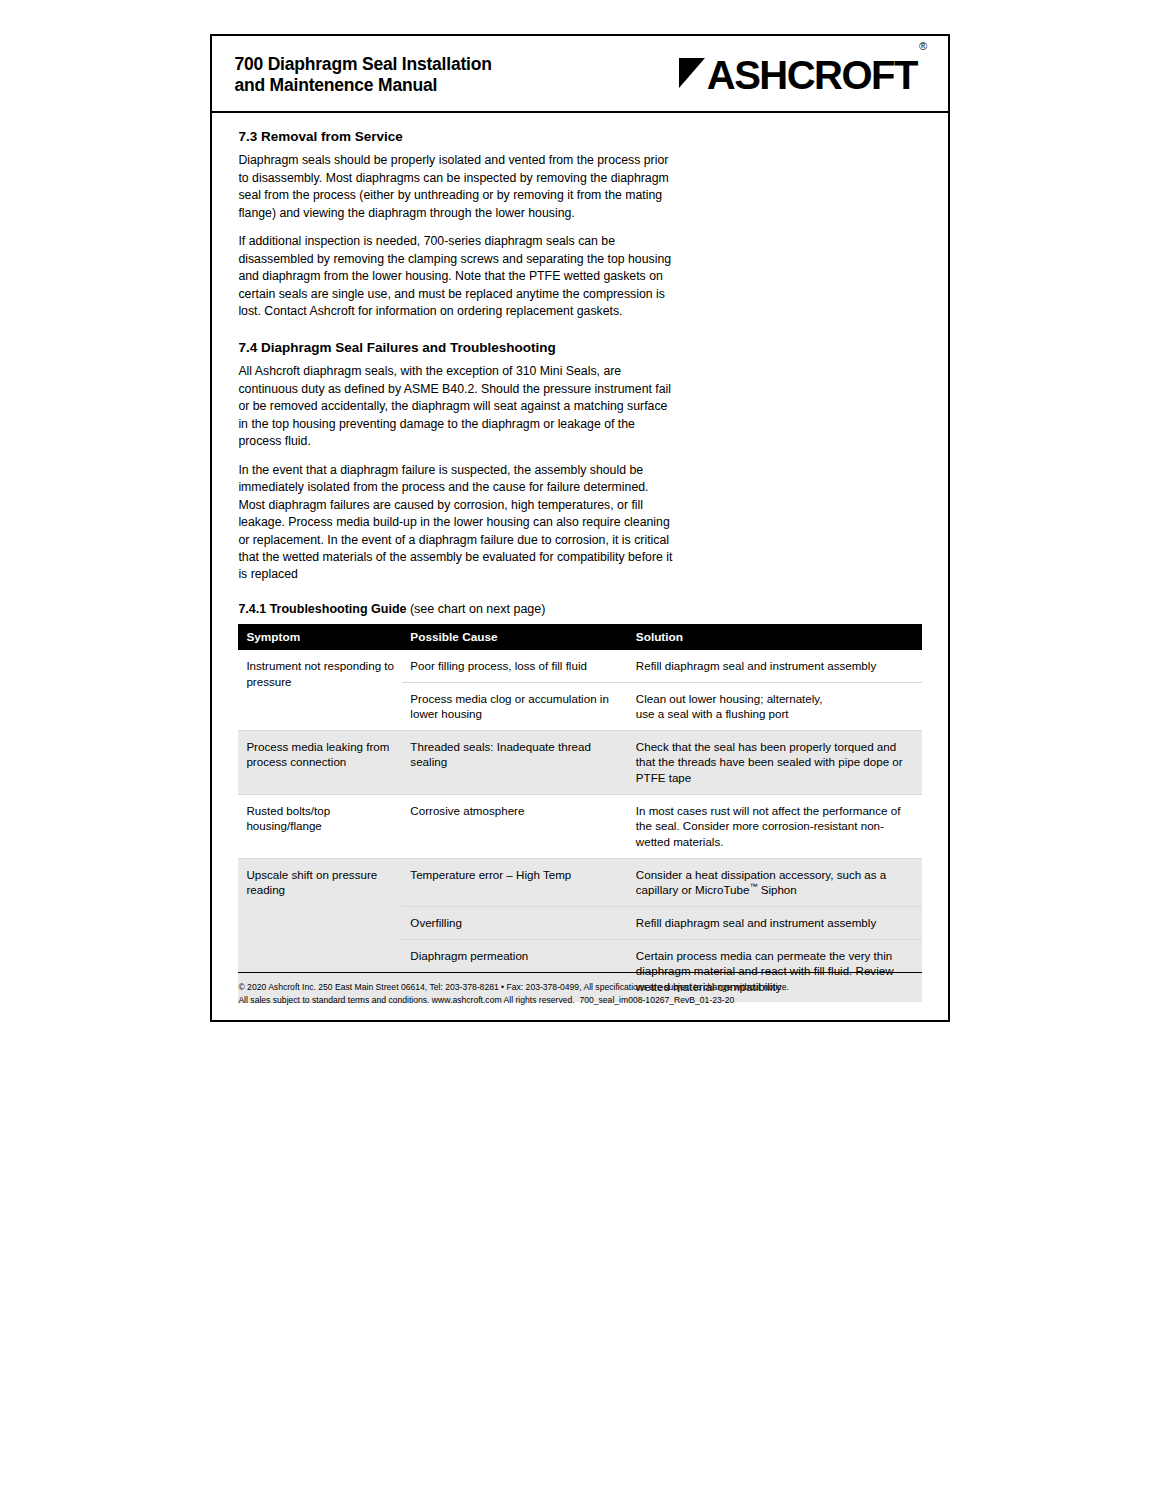700 Diaphragm Seal Installation
and Maintenence Manual
ASHCROFT®
7.3 Removal from Service
Diaphragm seals should be properly isolated and vented from the process prior to disassembly. Most diaphragms can be inspected by removing the diaphragm seal from the process (either by unthreading or by removing it from the mating flange) and viewing the diaphragm through the lower housing.
If additional inspection is needed, 700-series diaphragm seals can be disassembled by removing the clamping screws and separating the top housing and diaphragm from the lower housing. Note that the PTFE wetted gaskets on certain seals are single use, and must be replaced anytime the compression is lost. Contact Ashcroft for information on ordering replacement gaskets.
7.4 Diaphragm Seal Failures and Troubleshooting
All Ashcroft diaphragm seals, with the exception of 310 Mini Seals, are continuous duty as defined by ASME B40.2. Should the pressure instrument fail or be removed accidentally, the diaphragm will seat against a matching surface in the top housing preventing damage to the diaphragm or leakage of the process fluid.
In the event that a diaphragm failure is suspected, the assembly should be immediately isolated from the process and the cause for failure determined. Most diaphragm failures are caused by corrosion, high temperatures, or fill leakage. Process media build-up in the lower housing can also require cleaning or replacement. In the event of a diaphragm failure due to corrosion, it is critical that the wetted materials of the assembly be evaluated for compatibility before it is replaced
7.4.1 Troubleshooting Guide (see chart on next page)
| Symptom | Possible Cause | Solution |
| --- | --- | --- |
| Instrument not responding to pressure | Poor filling process, loss of fill fluid | Refill diaphragm seal and instrument assembly |
| Process media clog or accumulation in lower housing | Clean out lower housing; alternately, use a seal with a flushing port |
| Process media leaking from process connection | Threaded seals: Inadequate thread sealing | Check that the seal has been properly torqued and that the threads have been sealed with pipe dope or PTFE tape |
| Rusted bolts/top housing/flange | Corrosive atmosphere | In most cases rust will not affect the performance of the seal. Consider more corrosion-resistant non-wetted materials. |
| Upscale shift on pressure reading | Temperature error – High Temp | Consider a heat dissipation accessory, such as a capillary or MicroTube ™ Siphon |
| Overfilling | Refill diaphragm seal and instrument assembly |
| Diaphragm permeation | Certain process media can permeate the very thin diaphragm material and react with fill fluid. Review wetted material compatibility |
© 2020 Ashcroft Inc. 250 East Main Street 06614, Tel: 203-378-8281 • Fax: 203-378-0499, All specifications are subject to change without notice.
All sales subject to standard terms and conditions. www.ashcroft.com All rights reserved. 700_seal_im008-10267_RevB_01-23-20